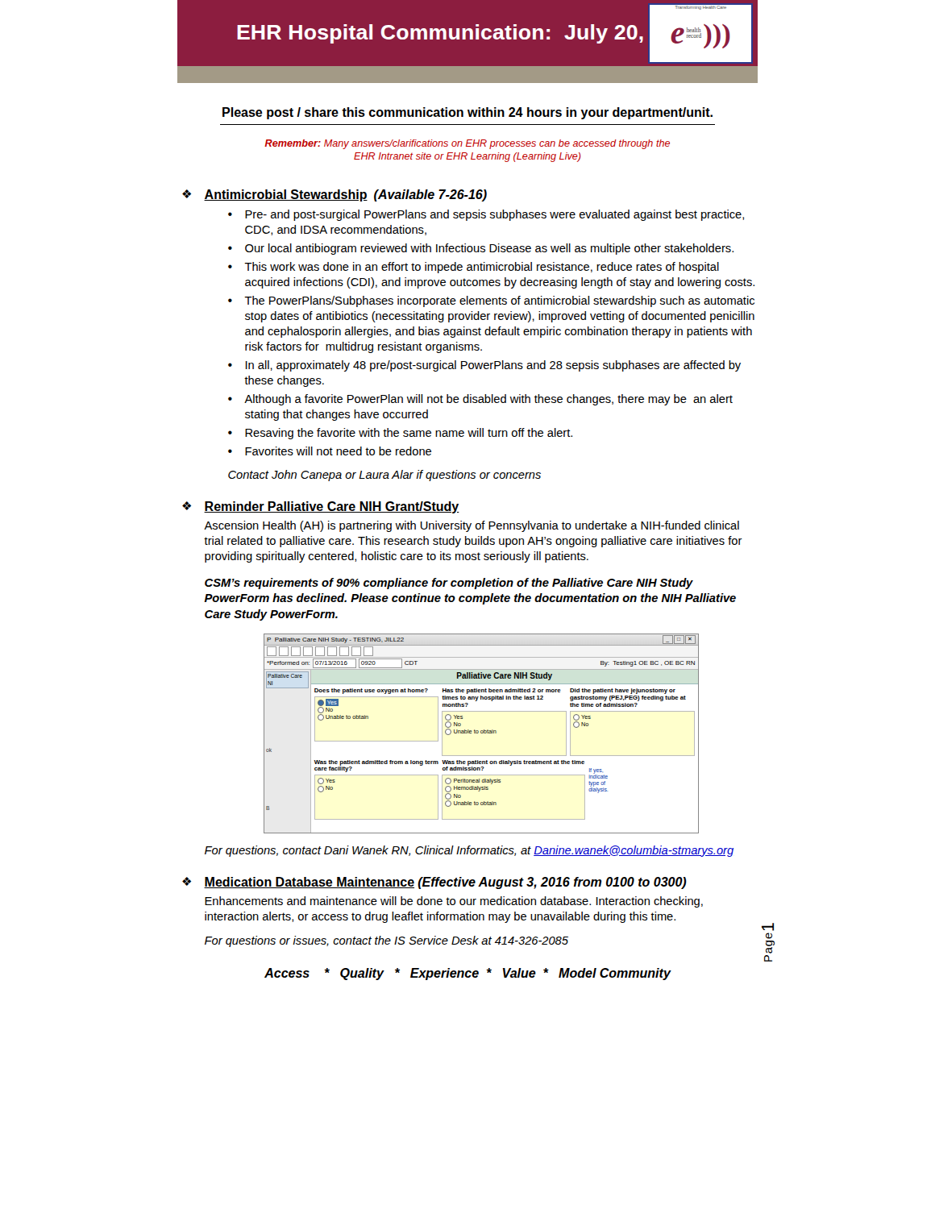EHR Hospital Communication: July 20, 2016
Transforming Health Care
e
health
record
)))
Please post / share this communication within 24 hours in your department/unit.
Remember: Many answers/clarifications on EHR processes can be accessed through the
EHR Intranet site or EHR Learning (Learning Live)
❖ Antimicrobial Stewardship (Available 7-26-16)
Pre- and post-surgical PowerPlans and sepsis subphases were evaluated against best practice, CDC, and IDSA recommendations,
Our local antibiogram reviewed with Infectious Disease as well as multiple other stakeholders.
This work was done in an effort to impede antimicrobial resistance, reduce rates of hospital acquired infections (CDI), and improve outcomes by decreasing length of stay and lowering costs.
The PowerPlans/Subphases incorporate elements of antimicrobial stewardship such as automatic stop dates of antibiotics (necessitating provider review), improved vetting of documented penicillin and cephalosporin allergies, and bias against default empiric combination therapy in patients with risk factors for multidrug resistant organisms.
In all, approximately 48 pre/post-surgical PowerPlans and 28 sepsis subphases are affected by these changes.
Although a favorite PowerPlan will not be disabled with these changes, there may be an alert stating that changes have occurred
Resaving the favorite with the same name will turn off the alert.
Favorites will not need to be redone
Contact John Canepa or Laura Alar if questions or concerns
❖ Reminder Palliative Care NIH Grant/Study
Ascension Health (AH) is partnering with University of Pennsylvania to undertake a NIH-funded clinical trial related to palliative care. This research study builds upon AH’s ongoing palliative care initiatives for providing spiritually centered, holistic care to its most seriously ill patients.
CSM’s requirements of 90% compliance for completion of the Palliative Care NIH Study PowerForm has declined. Please continue to complete the documentation on the NIH Palliative Care Study PowerForm.
P Palliative Care NIH Study - TESTING, JILL22 _□✕
*Performed on: 07/13/2016 0920 CDT By: Testing1 OE BC , OE BC RN
Palliative Care NI
ok
B
Palliative Care NIH Study
Does the patient use oxygen at home?
Yes No Unable to obtain
Has the patient been admitted 2 or more times to any hospital in the last 12 months?
Yes No Unable to obtain
Did the patient have jejunostomy or gastrostomy (PEJ,PEG) feeding tube at the time of admission?
Yes No
Was the patient admitted from a long term care facility?
Yes No
Was the patient on dialysis treatment at the time of admission?
Peritoneal dialysis Hemodialysis No Unable to obtain
If yes,
indicate
type of
dialysis.
For questions, contact Dani Wanek RN, Clinical Informatics, at Danine.wanek@columbia-stmarys.org
❖ Medication Database Maintenance (Effective August 3, 2016 from 0100 to 0300)
Enhancements and maintenance will be done to our medication database. Interaction checking, interaction alerts, or access to drug leaflet information may be unavailable during this time.
For questions or issues, contact the IS Service Desk at 414-326-2085
Access * Quality * Experience * Value * Model Community
Page1